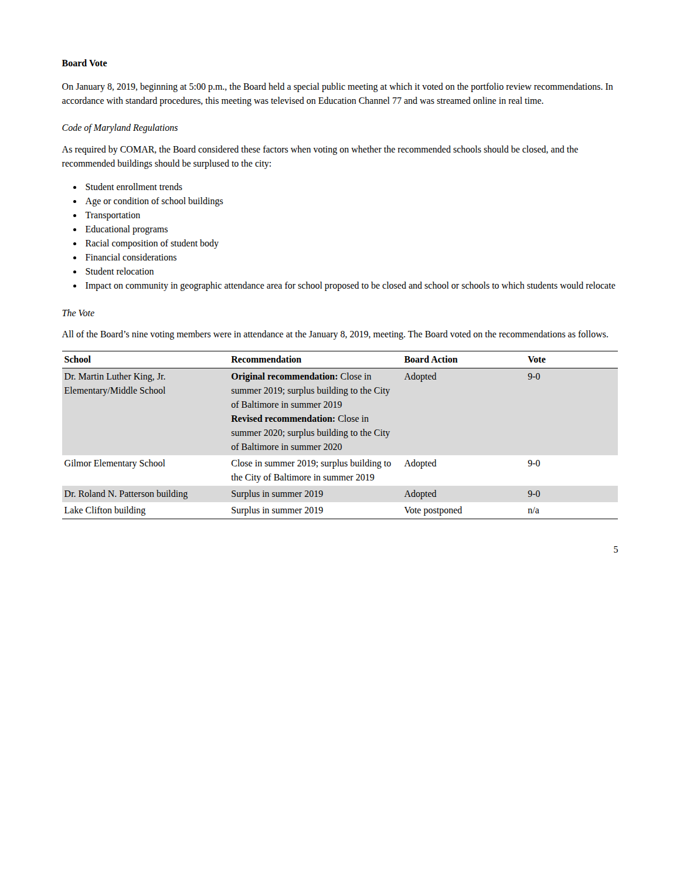Board Vote
On January 8, 2019, beginning at 5:00 p.m., the Board held a special public meeting at which it voted on the portfolio review recommendations. In accordance with standard procedures, this meeting was televised on Education Channel 77 and was streamed online in real time.
Code of Maryland Regulations
As required by COMAR, the Board considered these factors when voting on whether the recommended schools should be closed, and the recommended buildings should be surplused to the city:
Student enrollment trends
Age or condition of school buildings
Transportation
Educational programs
Racial composition of student body
Financial considerations
Student relocation
Impact on community in geographic attendance area for school proposed to be closed and school or schools to which students would relocate
The Vote
All of the Board’s nine voting members were in attendance at the January 8, 2019, meeting. The Board voted on the recommendations as follows.
| School | Recommendation | Board Action | Vote |
| --- | --- | --- | --- |
| Dr. Martin Luther King, Jr. Elementary/Middle School | Original recommendation: Close in summer 2019; surplus building to the City of Baltimore in summer 2019 Revised recommendation: Close in summer 2020; surplus building to the City of Baltimore in summer 2020 | Adopted | 9-0 |
| Gilmor Elementary School | Close in summer 2019; surplus building to the City of Baltimore in summer 2019 | Adopted | 9-0 |
| Dr. Roland N. Patterson building | Surplus in summer 2019 | Adopted | 9-0 |
| Lake Clifton building | Surplus in summer 2019 | Vote postponed | n/a |
5